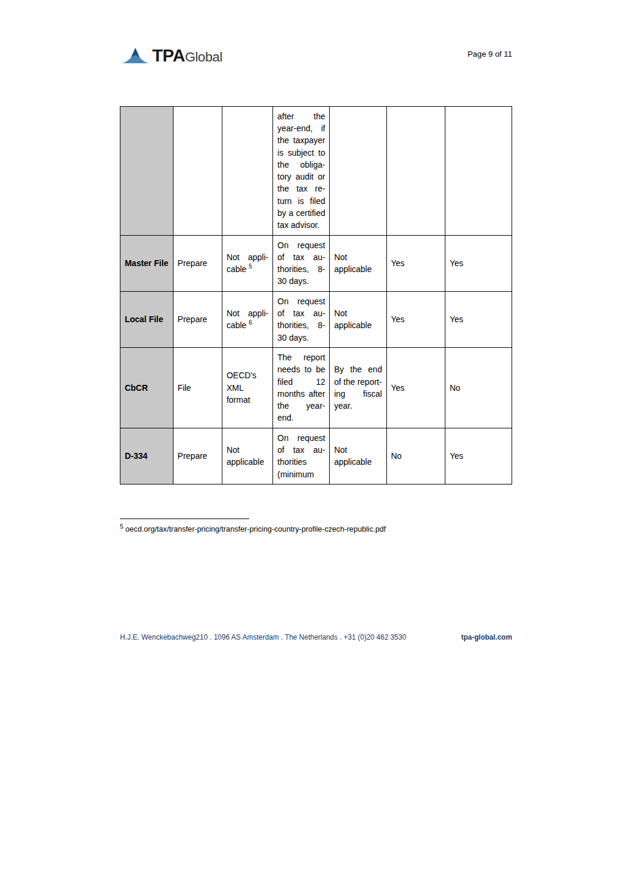TPA Global
Page 9 of 11
| | | | after the year-end, if the taxpayer is subject to the obligatory audit or the tax return is filed by a certified tax advisor. | | | |
| Master File | Prepare | Not applicable 5 | On request of tax authorities, 8-30 days. | Not applicable | Yes | Yes |
| Local File | Prepare | Not applicable 6 | On request of tax authorities, 8-30 days. | Not applicable | Yes | Yes |
| CbCR | File | OECD's XML format | The report needs to be filed 12 months after the year-end. | By the end of the reporting fiscal year. | Yes | No |
| D-334 | Prepare | Not applicable | On request of tax authorities (minimum | Not applicable | No | Yes |
5 oecd.org/tax/transfer-pricing/transfer-pricing-country-profile-czech-republic.pdf
H.J.E. Wenckebachweg210 . 1096 AS Amsterdam . The Netherlands . +31 (0)20 462 3530
tpa-global.com